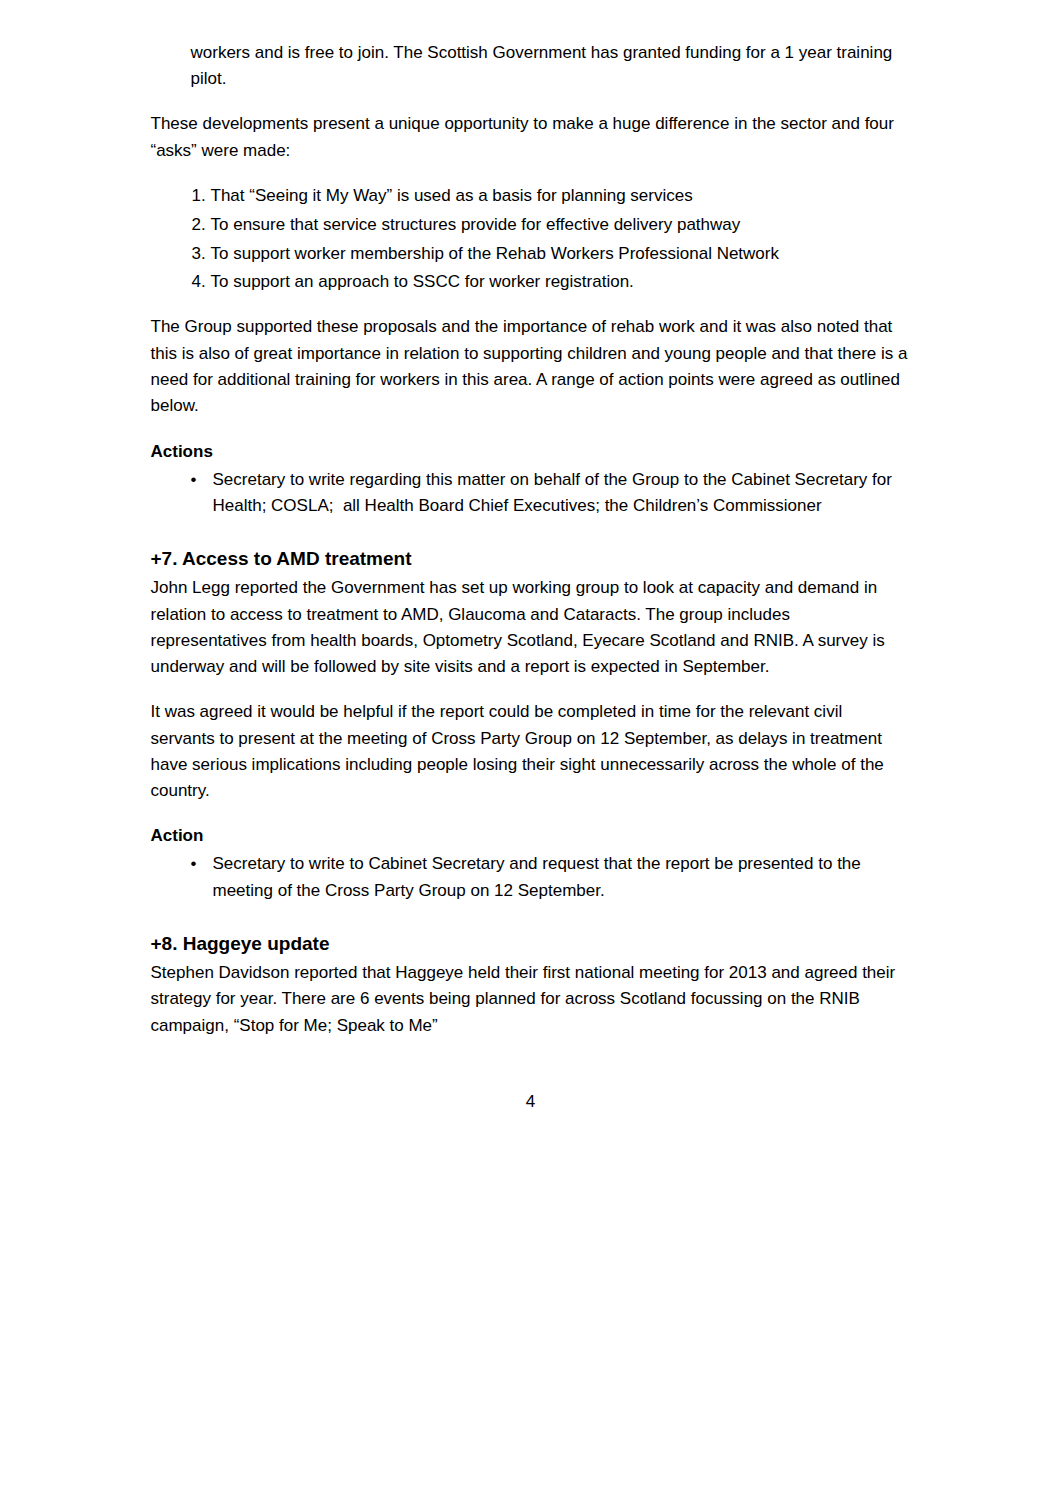workers and is free to join. The Scottish Government has granted funding for a 1 year training pilot.
These developments present a unique opportunity to make a huge difference in the sector and four “asks” were made:
That “Seeing it My Way” is used as a basis for planning services
To ensure that service structures provide for effective delivery pathway
To support worker membership of the Rehab Workers Professional Network
To support an approach to SSCC for worker registration.
The Group supported these proposals and the importance of rehab work and it was also noted that this is also of great importance in relation to supporting children and young people and that there is a need for additional training for workers in this area. A range of action points were agreed as outlined below.
Actions
Secretary to write regarding this matter on behalf of the Group to the Cabinet Secretary for Health; COSLA; all Health Board Chief Executives; the Children’s Commissioner
+7. Access to AMD treatment
John Legg reported the Government has set up working group to look at capacity and demand in relation to access to treatment to AMD, Glaucoma and Cataracts. The group includes representatives from health boards, Optometry Scotland, Eyecare Scotland and RNIB. A survey is underway and will be followed by site visits and a report is expected in September.
It was agreed it would be helpful if the report could be completed in time for the relevant civil servants to present at the meeting of Cross Party Group on 12 September, as delays in treatment have serious implications including people losing their sight unnecessarily across the whole of the country.
Action
Secretary to write to Cabinet Secretary and request that the report be presented to the meeting of the Cross Party Group on 12 September.
+8. Haggeye update
Stephen Davidson reported that Haggeye held their first national meeting for 2013 and agreed their strategy for year. There are 6 events being planned for across Scotland focussing on the RNIB campaign, “Stop for Me; Speak to Me”
4